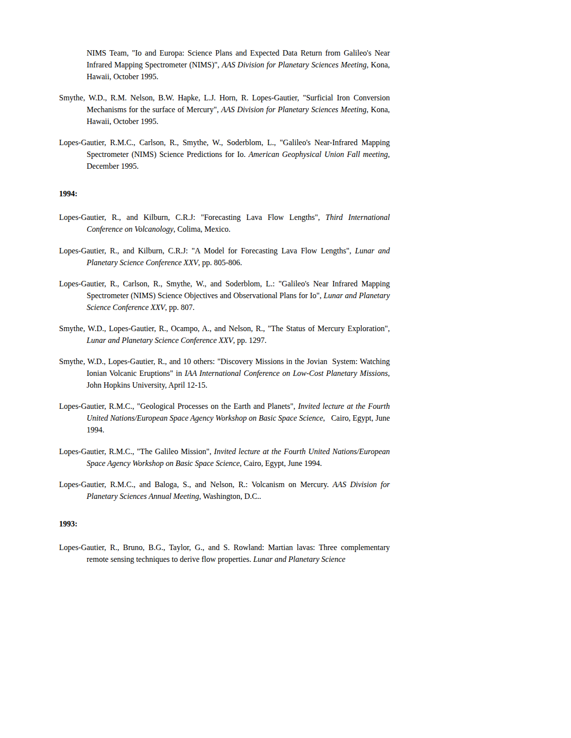NIMS Team, "Io and Europa: Science Plans and Expected Data Return from Galileo's Near Infrared Mapping Spectrometer (NIMS)", AAS Division for Planetary Sciences Meeting, Kona, Hawaii, October 1995.
Smythe, W.D., R.M. Nelson, B.W. Hapke, L.J. Horn, R. Lopes-Gautier, "Surficial Iron Conversion Mechanisms for the surface of Mercury", AAS Division for Planetary Sciences Meeting, Kona, Hawaii, October 1995.
Lopes-Gautier, R.M.C., Carlson, R., Smythe, W., Soderblom, L., "Galileo's Near-Infrared Mapping Spectrometer (NIMS) Science Predictions for Io. American Geophysical Union Fall meeting, December 1995.
1994:
Lopes-Gautier, R., and Kilburn, C.R.J: "Forecasting Lava Flow Lengths", Third International Conference on Volcanology, Colima, Mexico.
Lopes-Gautier, R., and Kilburn, C.R.J: "A Model for Forecasting Lava Flow Lengths", Lunar and Planetary Science Conference XXV, pp. 805-806.
Lopes-Gautier, R., Carlson, R., Smythe, W., and Soderblom, L.: "Galileo's Near Infrared Mapping Spectrometer (NIMS) Science Objectives and Observational Plans for Io", Lunar and Planetary Science Conference XXV, pp. 807.
Smythe, W.D., Lopes-Gautier, R., Ocampo, A., and Nelson, R., "The Status of Mercury Exploration", Lunar and Planetary Science Conference XXV, pp. 1297.
Smythe, W.D., Lopes-Gautier, R., and 10 others: "Discovery Missions in the Jovian System: Watching Ionian Volcanic Eruptions" in IAA International Conference on Low-Cost Planetary Missions, John Hopkins University, April 12-15.
Lopes-Gautier, R.M.C., "Geological Processes on the Earth and Planets", Invited lecture at the Fourth United Nations/European Space Agency Workshop on Basic Space Science, Cairo, Egypt, June 1994.
Lopes-Gautier, R.M.C., "The Galileo Mission", Invited lecture at the Fourth United Nations/European Space Agency Workshop on Basic Space Science, Cairo, Egypt, June 1994.
Lopes-Gautier, R.M.C., and Baloga, S., and Nelson, R.: Volcanism on Mercury. AAS Division for Planetary Sciences Annual Meeting, Washington, D.C..
1993:
Lopes-Gautier, R., Bruno, B.G., Taylor, G., and S. Rowland: Martian lavas: Three complementary remote sensing techniques to derive flow properties. Lunar and Planetary Science